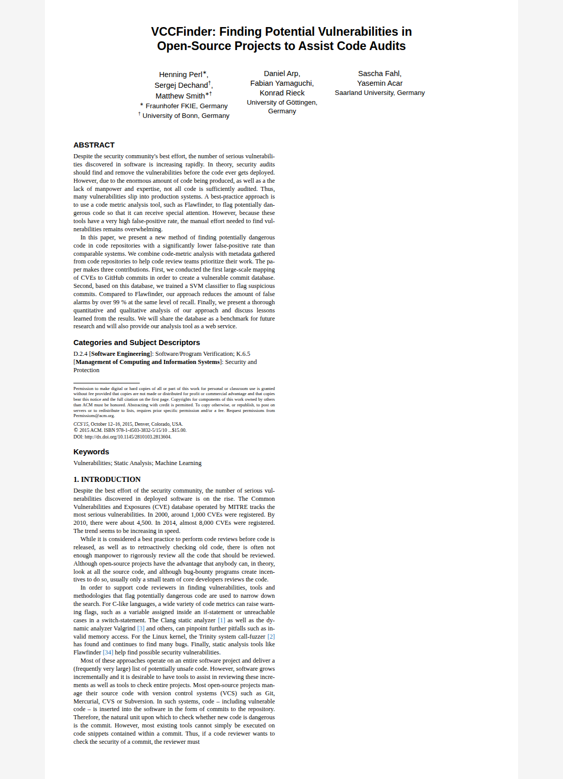VCCFinder: Finding Potential Vulnerabilities in
Open-Source Projects to Assist Code Audits
Henning Perl∗,
Sergej Dechand†,
Matthew Smith∗†
∗ Fraunhofer FKIE, Germany
† University of Bonn, Germany
Daniel Arp,
Fabian Yamaguchi,
Konrad Rieck
University of Göttingen,
Germany
Sascha Fahl,
Yasemin Acar
Saarland University, Germany
ABSTRACT
Despite the security community's best effort, the number of serious vulnerabilities discovered in software is increasing rapidly. In theory, security audits should find and remove the vulnerabilities before the code ever gets deployed. However, due to the enormous amount of code being produced, as well as a the lack of manpower and expertise, not all code is sufficiently audited. Thus, many vulnerabilities slip into production systems. A best-practice approach is to use a code metric analysis tool, such as Flawfinder, to flag potentially dangerous code so that it can receive special attention. However, because these tools have a very high false-positive rate, the manual effort needed to find vulnerabilities remains overwhelming.
In this paper, we present a new method of finding potentially dangerous code in code repositories with a significantly lower false-positive rate than comparable systems. We combine code-metric analysis with metadata gathered from code repositories to help code review teams prioritize their work. The paper makes three contributions. First, we conducted the first large-scale mapping of CVEs to GitHub commits in order to create a vulnerable commit database. Second, based on this database, we trained a SVM classifier to flag suspicious commits. Compared to Flawfinder, our approach reduces the amount of false alarms by over 99 % at the same level of recall. Finally, we present a thorough quantitative and qualitative analysis of our approach and discuss lessons learned from the results. We will share the database as a benchmark for future research and will also provide our analysis tool as a web service.
Categories and Subject Descriptors
D.2.4 [Software Engineering]: Software/Program Verification; K.6.5 [Management of Computing and Information Systems]: Security and Protection
Permission to make digital or hard copies of all or part of this work for personal or classroom use is granted without fee provided that copies are not made or distributed for profit or commercial advantage and that copies bear this notice and the full citation on the first page. Copyrights for components of this work owned by others than ACM must be honored. Abstracting with credit is permitted. To copy otherwise, or republish, to post on servers or to redistribute to lists, requires prior specific permission and/or a fee. Request permissions from Permissions@acm.org.
CCS'15, October 12–16, 2015, Denver, Colorado, USA.
© 2015 ACM. ISBN 978-1-4503-3832-5/15/10 ...$15.00.
DOI: http://dx.doi.org/10.1145/2810103.2813604.
Keywords
Vulnerabilities; Static Analysis; Machine Learning
1. INTRODUCTION
Despite the best effort of the security community, the number of serious vulnerabilities discovered in deployed software is on the rise. The Common Vulnerabilities and Exposures (CVE) database operated by MITRE tracks the most serious vulnerabilities. In 2000, around 1,000 CVEs were registered. By 2010, there were about 4,500. In 2014, almost 8,000 CVEs were registered. The trend seems to be increasing in speed.
While it is considered a best practice to perform code reviews before code is released, as well as to retroactively checking old code, there is often not enough manpower to rigorously review all the code that should be reviewed. Although open-source projects have the advantage that anybody can, in theory, look at all the source code, and although bug-bounty programs create incentives to do so, usually only a small team of core developers reviews the code.
In order to support code reviewers in finding vulnerabilities, tools and methodologies that flag potentially dangerous code are used to narrow down the search. For C-like languages, a wide variety of code metrics can raise warning flags, such as a variable assigned inside an if-statement or unreachable cases in a switch-statement. The Clang static analyzer [1] as well as the dynamic analyzer Valgrind [3] and others, can pinpoint further pitfalls such as invalid memory access. For the Linux kernel, the Trinity system call-fuzzer [2] has found and continues to find many bugs. Finally, static analysis tools like Flawfinder [34] help find possible security vulnerabilities.
Most of these approaches operate on an entire software project and deliver a (frequently very large) list of potentially unsafe code. However, software grows incrementally and it is desirable to have tools to assist in reviewing these increments as well as tools to check entire projects. Most open-source projects manage their source code with version control systems (VCS) such as Git, Mercurial, CVS or Subversion. In such systems, code – including vulnerable code – is inserted into the software in the form of commits to the repository. Therefore, the natural unit upon which to check whether new code is dangerous is the commit. However, most existing tools cannot simply be executed on code snippets contained within a commit. Thus, if a code reviewer wants to check the security of a commit, the reviewer must